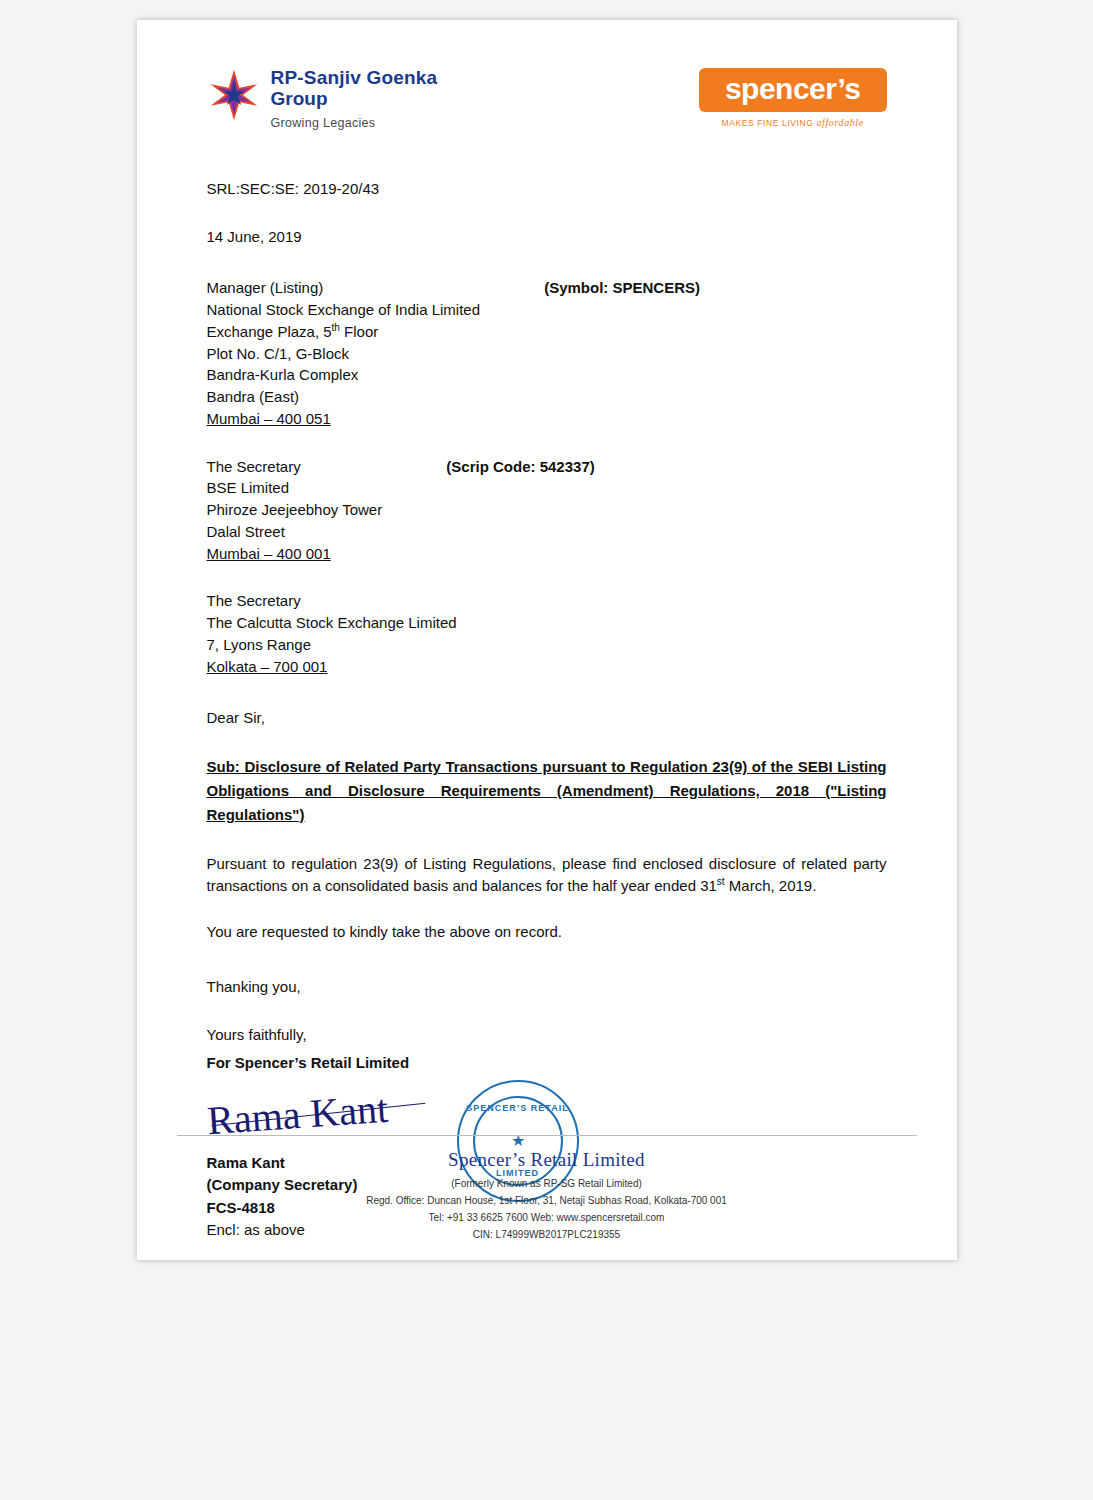RP‑Sanjiv Goenka
Group
Growing Legacies
spencer’s
Makes Fine Living affordable
SRL:SEC:SE: 2019-20/43
14 June, 2019
Manager (Listing)
National Stock Exchange of India Limited
Exchange Plaza, 5th Floor
Plot No. C/1, G-Block
Bandra-Kurla Complex
Bandra (East)
Mumbai – 400 051
(Symbol: SPENCERS)
The Secretary
BSE Limited
Phiroze Jeejeebhoy Tower
Dalal Street
Mumbai – 400 001
(Scrip Code: 542337)
The Secretary
The Calcutta Stock Exchange Limited
7, Lyons Range
Kolkata – 700 001
Dear Sir,
Sub: Disclosure of Related Party Transactions pursuant to Regulation 23(9) of the SEBI Listing Obligations and Disclosure Requirements (Amendment) Regulations, 2018 ("Listing Regulations")
Pursuant to regulation 23(9) of Listing Regulations, please find enclosed disclosure of related party transactions on a consolidated basis and balances for the half year ended 31st March, 2019.
You are requested to kindly take the above on record.
Thanking you,
Yours faithfully,
For Spencer’s Retail Limited
Rama Kant
Rama Kant
(Company Secretary)
FCS-4818
Encl: as above
SPENCER’S RETAIL
★
LIMITED
Spencer’s Retail Limited
(Formerly Known as RP-SG Retail Limited)
Regd. Office: Duncan House, 1st Floor, 31, Netaji Subhas Road, Kolkata-700 001
Tel: +91 33 6625 7600 Web: www.spencersretail.com
CIN: L74999WB2017PLC219355